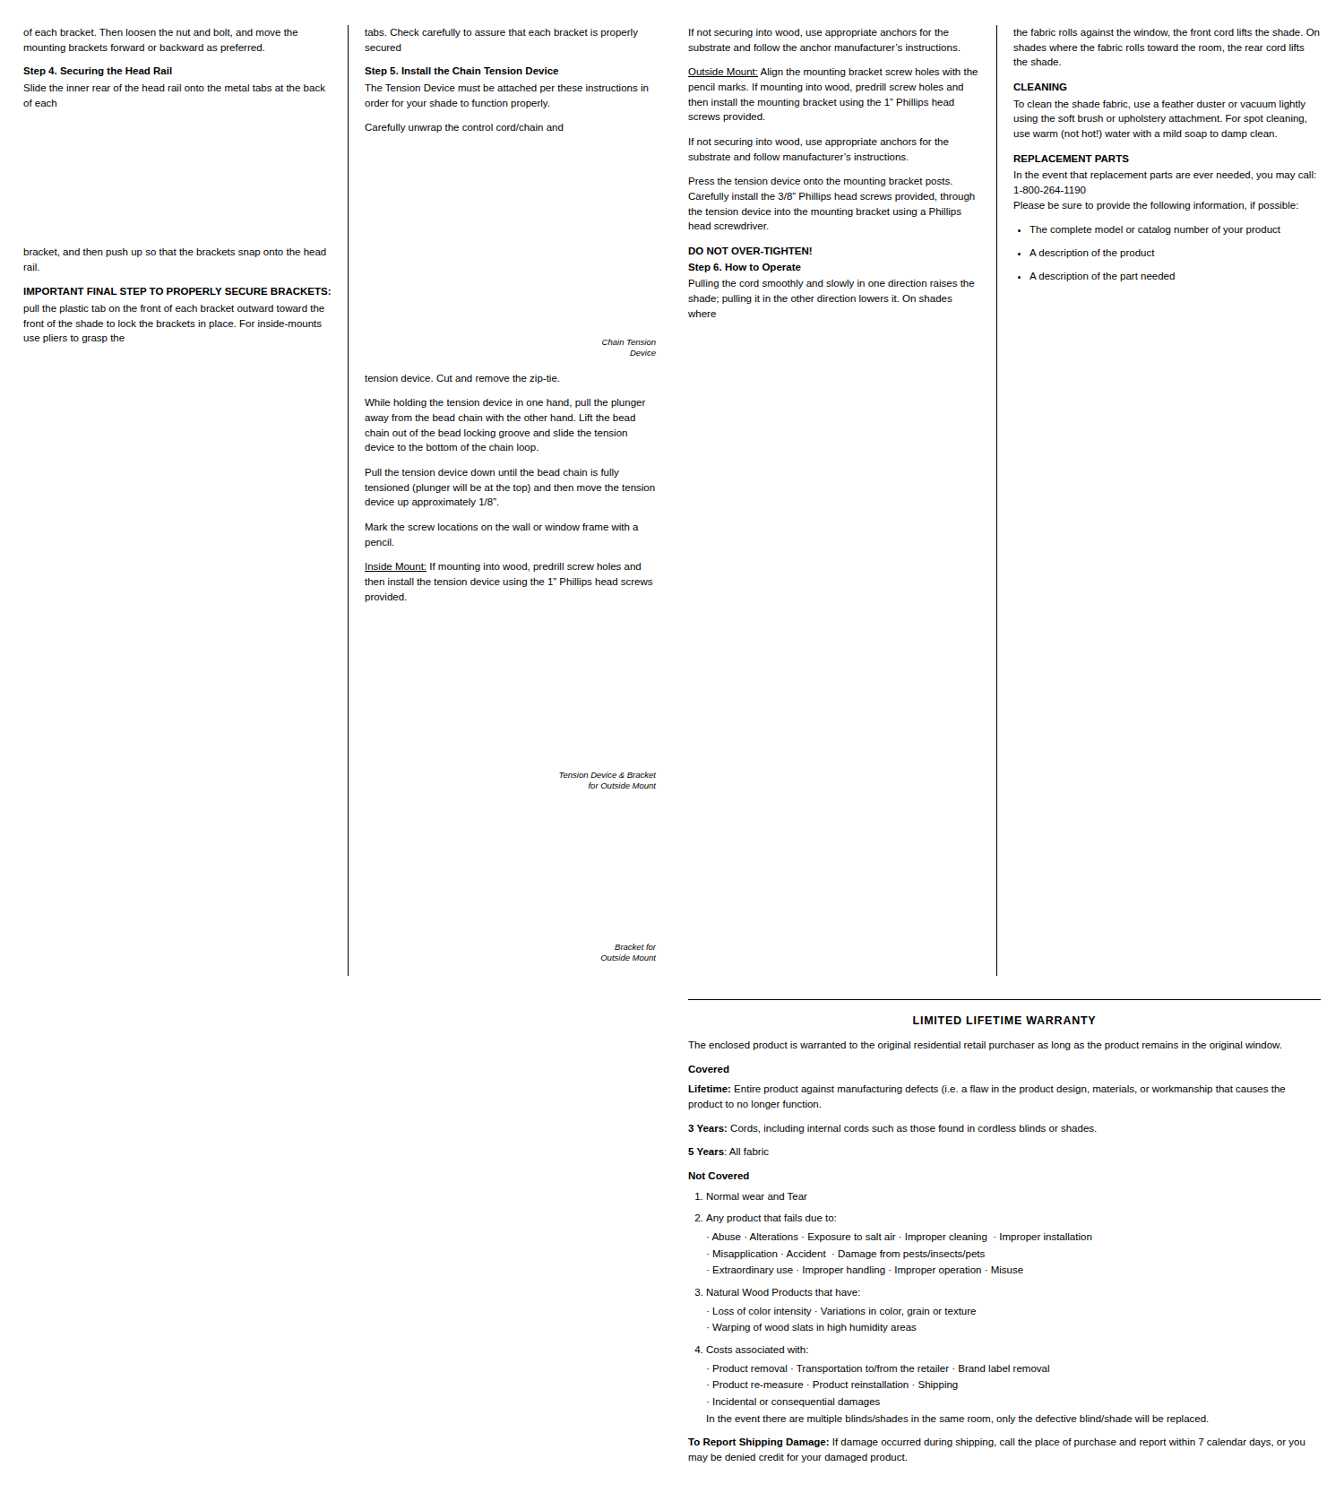of each bracket. Then loosen the nut and bolt, and move the mounting brackets forward or backward as preferred.
Step 4. Securing the Head Rail
Slide the inner rear of the head rail onto the metal tabs at the back of each
bracket, and then push up so that the brackets snap onto the head rail.
IMPORTANT FINAL STEP TO PROPERLY SECURE BRACKETS:
pull the plastic tab on the front of each bracket outward toward the front of the shade to lock the brackets in place. For inside-mounts use pliers to grasp the
tabs. Check carefully to assure that each bracket is properly secured
Step 5. Install the Chain Tension Device
The Tension Device must be attached per these instructions in order for your shade to function properly.
Carefully unwrap the control cord/chain and
Chain Tension
Device
tension device. Cut and remove the zip-tie.
While holding the tension device in one hand, pull the plunger away from the bead chain with the other hand. Lift the bead chain out of the bead locking groove and slide the tension device to the bottom of the chain loop.
Pull the tension device down until the bead chain is fully tensioned (plunger will be at the top) and then move the tension device up approximately 1/8”.
Mark the screw locations on the wall or window frame with a pencil.
Inside Mount: If mounting into wood, predrill screw holes and then install the tension device using the 1” Phillips head screws provided.
Tension Device & Bracket
for Outside Mount
Bracket for
Outside Mount
If not securing into wood, use appropriate anchors for the substrate and follow the anchor manufacturer’s instructions.
Outside Mount: Align the mounting bracket screw holes with the pencil marks. If mounting into wood, predrill screw holes and then install the mounting bracket using the 1” Phillips head screws provided.
If not securing into wood, use appropriate anchors for the substrate and follow manufacturer’s instructions.
Press the tension device onto the mounting bracket posts. Carefully install the 3/8” Phillips head screws provided, through the tension device into the mounting bracket using a Phillips head screwdriver.
DO NOT OVER-TIGHTEN!
Step 6. How to Operate
Pulling the cord smoothly and slowly in one direction raises the shade; pulling it in the other direction lowers it. On shades where
the fabric rolls against the window, the front cord lifts the shade. On shades where the fabric rolls toward the room, the rear cord lifts the shade.
CLEANING
To clean the shade fabric, use a feather duster or vacuum lightly using the soft brush or upholstery attachment. For spot cleaning, use warm (not hot!) water with a mild soap to damp clean.
REPLACEMENT PARTS
In the event that replacement parts are ever needed, you may call:
1-800-264-1190
Please be sure to provide the following information, if possible:
The complete model or catalog number of your product
A description of the product
A description of the part needed
LIMITED LIFETIME WARRANTY
The enclosed product is warranted to the original residential retail purchaser as long as the product remains in the original window.
Covered
Lifetime: Entire product against manufacturing defects (i.e. a flaw in the product design, materials, or workmanship that causes the product to no longer function.
3 Years: Cords, including internal cords such as those found in cordless blinds or shades.
5 Years: All fabric
Not Covered
Normal wear and Tear
Any product that fails due to:
· Abuse · Alterations · Exposure to salt air · Improper cleaning · Improper installation
· Misapplication · Accident · Damage from pests/insects/pets
· Extraordinary use · Improper handling · Improper operation · Misuse
Natural Wood Products that have:
· Loss of color intensity · Variations in color, grain or texture
· Warping of wood slats in high humidity areas
Costs associated with:
· Product removal · Transportation to/from the retailer · Brand label removal
· Product re-measure · Product reinstallation · Shipping
· Incidental or consequential damages
In the event there are multiple blinds/shades in the same room, only the defective blind/shade will be replaced.
To Report Shipping Damage: If damage occurred during shipping, call the place of purchase and report within 7 calendar days, or you may be denied credit for your damaged product.